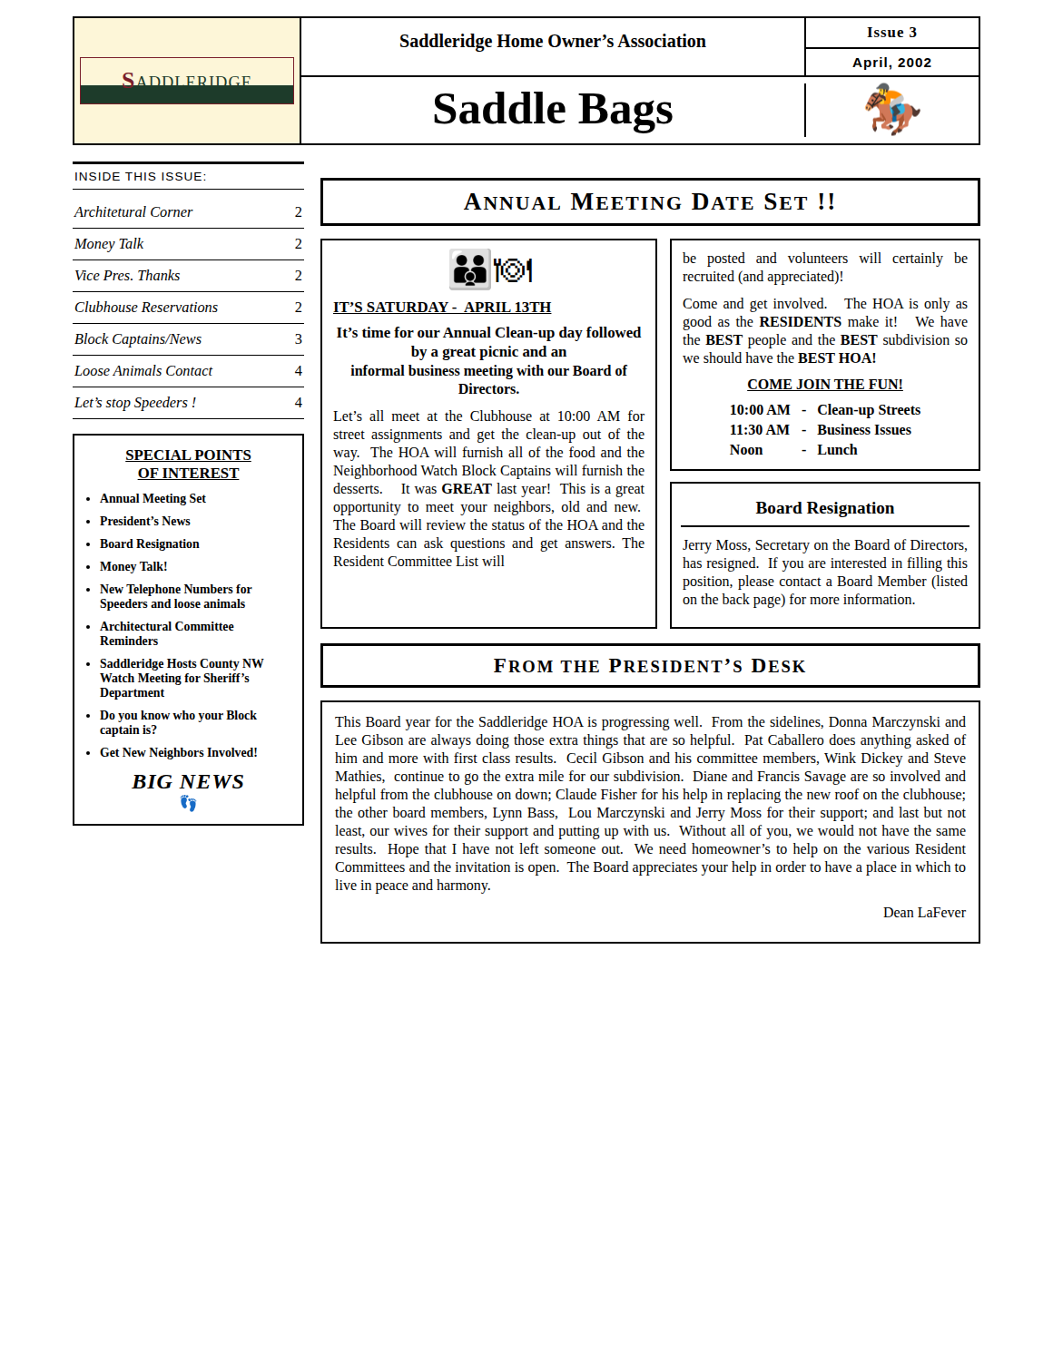SADDLERIDGE
Saddleridge Home Owner’s Association
Issue 3
April, 2002
Saddle Bags
🏇
INSIDE THIS ISSUE:
| Architetural Corner | 2 |
| Money Talk | 2 |
| Vice Pres. Thanks | 2 |
| Clubhouse Reservations | 2 |
| Block Captains/News | 3 |
| Loose Animals Contact | 4 |
| Let’s stop Speeders ! | 4 |
SPECIAL POINTS
OF INTEREST
Annual Meeting Set
President’s News
Board Resignation
Money Talk!
New Telephone Numbers for Speeders and loose animals
Architectural Committee Reminders
Saddleridge Hosts County NW Watch Meeting for Sheriff’s Department
Do you know who your Block captain is?
Get New Neighbors Involved!
BIG NEWS👣
ANNUAL MEETING DATE SET !!
👪🍽
IT’S SATURDAY - APRIL 13TH
It’s time for our Annual Clean-up day followed by a great picnic and an
informal business meeting with our Board of Directors.
Let’s all meet at the Clubhouse at 10:00 AM for street assignments and get the clean-up out of the way. The HOA will furnish all of the food and the Neighborhood Watch Block Captains will furnish the desserts. It was GREAT last year! This is a great opportunity to meet your neighbors, old and new. The Board will review the status of the HOA and the Residents can ask questions and get answers. The Resident Committee List will
be posted and volunteers will certainly be recruited (and appreciated)!
Come and get involved. The HOA is only as good as the RESIDENTS make it! We have the BEST people and the BEST subdivision so we should have the BEST HOA!
COME JOIN THE FUN!
| 10:00 AM | - | Clean-up Streets |
| 11:30 AM | - | Business Issues |
| Noon | - | Lunch |
Board Resignation
Jerry Moss, Secretary on the Board of Directors, has resigned. If you are interested in filling this position, please contact a Board Member (listed on the back page) for more information.
FROM THE PRESIDENT’S DESK
This Board year for the Saddleridge HOA is progressing well. From the sidelines, Donna Marczynski and Lee Gibson are always doing those extra things that are so helpful. Pat Caballero does anything asked of him and more with first class results. Cecil Gibson and his committee members, Wink Dickey and Steve Mathies, continue to go the extra mile for our subdivision. Diane and Francis Savage are so involved and helpful from the clubhouse on down; Claude Fisher for his help in replacing the new roof on the clubhouse; the other board members, Lynn Bass, Lou Marczynski and Jerry Moss for their support; and last but not least, our wives for their support and putting up with us. Without all of you, we would not have the same results. Hope that I have not left someone out. We need homeowner’s to help on the various Resident Committees and the invitation is open. The Board appreciates your help in order to have a place in which to live in peace and harmony.
Dean LaFever